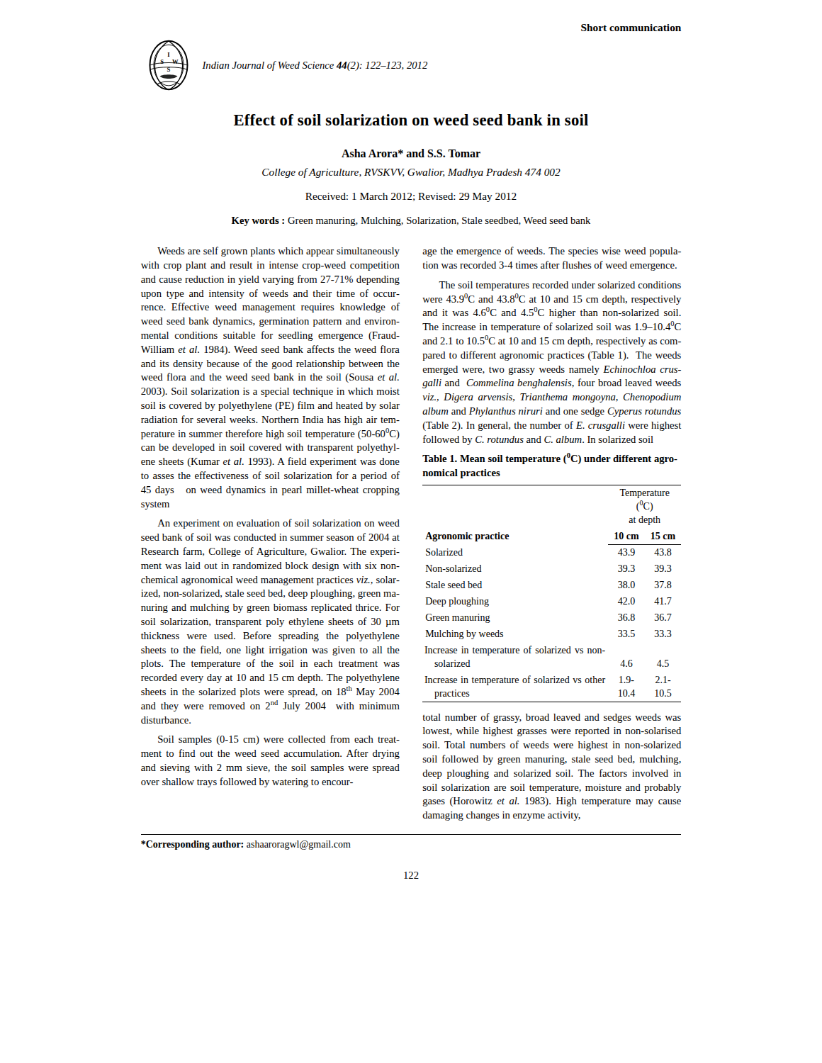Short communication
I S W S
Indian Journal of Weed Science 44(2): 122–123, 2012
Effect of soil solarization on weed seed bank in soil
Asha Arora* and S.S. Tomar
College of Agriculture, RVSKVV, Gwalior, Madhya Pradesh 474 002
Received: 1 March 2012; Revised: 29 May 2012
Key words : Green manuring, Mulching, Solarization, Stale seedbed, Weed seed bank
Weeds are self grown plants which appear simultaneously with crop plant and result in intense crop-weed competition and cause reduction in yield varying from 27-71% depending upon type and intensity of weeds and their time of occurrence. Effective weed management requires knowledge of weed seed bank dynamics, germination pattern and environmental conditions suitable for seedling emergence (Fraud-William et al. 1984). Weed seed bank affects the weed flora and its density because of the good relationship between the weed flora and the weed seed bank in the soil (Sousa et al. 2003). Soil solarization is a special technique in which moist soil is covered by polyethylene (PE) film and heated by solar radiation for several weeks. Northern India has high air temperature in summer therefore high soil temperature (50-600C) can be developed in soil covered with transparent polyethylene sheets (Kumar et al. 1993). A field experiment was done to asses the effectiveness of soil solarization for a period of 45 days on weed dynamics in pearl millet-wheat cropping system
An experiment on evaluation of soil solarization on weed seed bank of soil was conducted in summer season of 2004 at Research farm, College of Agriculture, Gwalior. The experiment was laid out in randomized block design with six non-chemical agronomical weed management practices viz., solarized, non-solarized, stale seed bed, deep ploughing, green manuring and mulching by green biomass replicated thrice. For soil solarization, transparent poly ethylene sheets of 30 µm thickness were used. Before spreading the polyethylene sheets to the field, one light irrigation was given to all the plots. The temperature of the soil in each treatment was recorded every day at 10 and 15 cm depth. The polyethylene sheets in the solarized plots were spread, on 18th May 2004 and they were removed on 2nd July 2004 with minimum disturbance.
Soil samples (0-15 cm) were collected from each treatment to find out the weed seed accumulation. After drying and sieving with 2 mm sieve, the soil samples were spread over shallow trays followed by watering to encour-
age the emergence of weeds. The species wise weed population was recorded 3-4 times after flushes of weed emergence.
The soil temperatures recorded under solarized conditions were 43.90C and 43.80C at 10 and 15 cm depth, respectively and it was 4.60C and 4.50C higher than non-solarized soil. The increase in temperature of solarized soil was 1.9–10.40C and 2.1 to 10.50C at 10 and 15 cm depth, respectively as compared to different agronomic practices (Table 1). The weeds emerged were, two grassy weeds namely Echinochloa crusgalli and Commelina benghalensis, four broad leaved weeds viz., Digera arvensis, Trianthema mongoyna, Chenopodium album and Phylanthus niruri and one sedge Cyperus rotundus (Table 2). In general, the number of E. crusgalli were highest followed by C. rotundus and C. album. In solarized soil
Table 1. Mean soil temperature ( 0 C) under different agronomical practices
| Agronomic practice | Temperature ( 0 C) at depth |
| --- | --- |
| 10 cm | 15 cm |
| Solarized | 43.9 | 43.8 |
| Non-solarized | 39.3 | 39.3 |
| Stale seed bed | 38.0 | 37.8 |
| Deep ploughing | 42.0 | 41.7 |
| Green manuring | 36.8 | 36.7 |
| Mulching by weeds | 33.5 | 33.3 |
| Increase in temperature of solarized vs non-solarized | 4.6 | 4.5 |
| Increase in temperature of solarized vs other practices | 1.9-10.4 | 2.1-10.5 |
total number of grassy, broad leaved and sedges weeds was lowest, while highest grasses were reported in non-solarised soil. Total numbers of weeds were highest in non-solarized soil followed by green manuring, stale seed bed, mulching, deep ploughing and solarized soil. The factors involved in soil solarization are soil temperature, moisture and probably gases (Horowitz et al. 1983). High temperature may cause damaging changes in enzyme activity,
*Corresponding author: ashaaroragwl@gmail.com
122